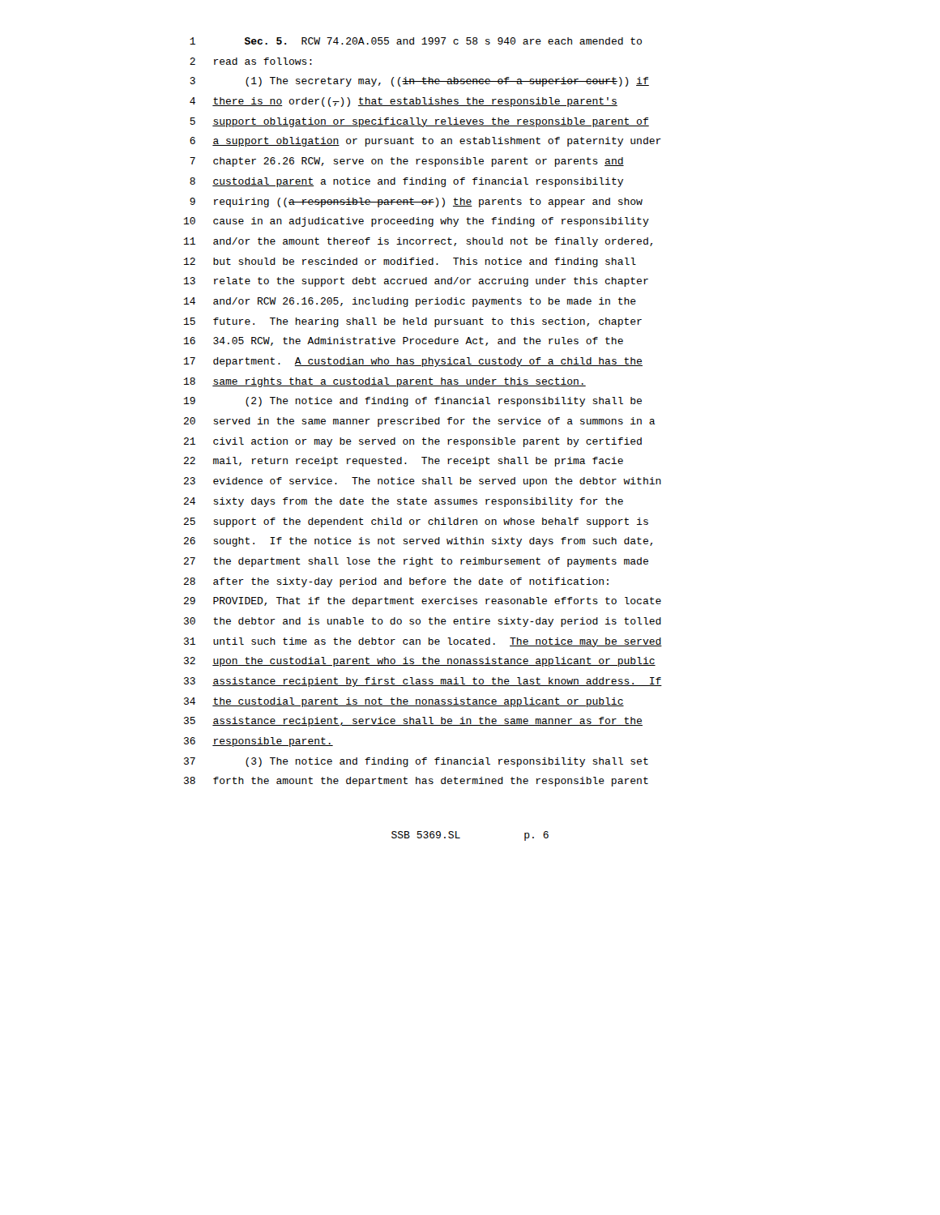1 Sec. 5. RCW 74.20A.055 and 1997 c 58 s 940 are each amended to
2 read as follows:
3 (1) The secretary may, ((in the absence of a superior court)) if
4 there is no order((,)) that establishes the responsible parent's
5 support obligation or specifically relieves the responsible parent of
6 a support obligation or pursuant to an establishment of paternity under
7 chapter 26.26 RCW, serve on the responsible parent or parents and
8 custodial parent a notice and finding of financial responsibility
9 requiring ((a responsible parent or)) the parents to appear and show
10 cause in an adjudicative proceeding why the finding of responsibility
11 and/or the amount thereof is incorrect, should not be finally ordered,
12 but should be rescinded or modified. This notice and finding shall
13 relate to the support debt accrued and/or accruing under this chapter
14 and/or RCW 26.16.205, including periodic payments to be made in the
15 future. The hearing shall be held pursuant to this section, chapter
1634.05 RCW, the Administrative Procedure Act, and the rules of the
17 department. A custodian who has physical custody of a child has the
18 same rights that a custodial parent has under this section.
19 (2) The notice and finding of financial responsibility shall be
20 served in the same manner prescribed for the service of a summons in a
21 civil action or may be served on the responsible parent by certified
22 mail, return receipt requested. The receipt shall be prima facie
23 evidence of service. The notice shall be served upon the debtor within
24 sixty days from the date the state assumes responsibility for the
25 support of the dependent child or children on whose behalf support is
26 sought. If the notice is not served within sixty days from such date,
27 the department shall lose the right to reimbursement of payments made
28 after the sixty-day period and before the date of notification:
29 PROVIDED, That if the department exercises reasonable efforts to locate
30 the debtor and is unable to do so the entire sixty-day period is tolled
31 until such time as the debtor can be located. The notice may be served
32 upon the custodial parent who is the nonassistance applicant or public
33 assistance recipient by first class mail to the last known address. If
34 the custodial parent is not the nonassistance applicant or public
35 assistance recipient, service shall be in the same manner as for the
36 responsible parent.
37 (3) The notice and finding of financial responsibility shall set
38 forth the amount the department has determined the responsible parent
SSB 5369.SL p. 6